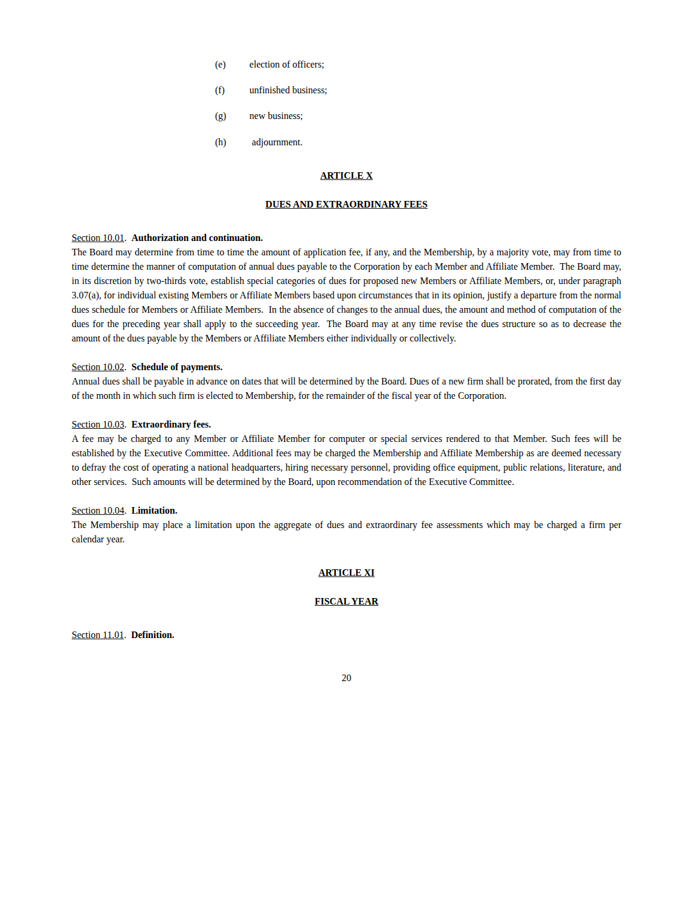(e) election of officers;
(f) unfinished business;
(g) new business;
(h) adjournment.
ARTICLE X
DUES AND EXTRAORDINARY FEES
Section 10.01. Authorization and continuation.
The Board may determine from time to time the amount of application fee, if any, and the Membership, by a majority vote, may from time to time determine the manner of computation of annual dues payable to the Corporation by each Member and Affiliate Member. The Board may, in its discretion by two-thirds vote, establish special categories of dues for proposed new Members or Affiliate Members, or, under paragraph 3.07(a), for individual existing Members or Affiliate Members based upon circumstances that in its opinion, justify a departure from the normal dues schedule for Members or Affiliate Members. In the absence of changes to the annual dues, the amount and method of computation of the dues for the preceding year shall apply to the succeeding year. The Board may at any time revise the dues structure so as to decrease the amount of the dues payable by the Members or Affiliate Members either individually or collectively.
Section 10.02. Schedule of payments.
Annual dues shall be payable in advance on dates that will be determined by the Board. Dues of a new firm shall be prorated, from the first day of the month in which such firm is elected to Membership, for the remainder of the fiscal year of the Corporation.
Section 10.03. Extraordinary fees.
A fee may be charged to any Member or Affiliate Member for computer or special services rendered to that Member. Such fees will be established by the Executive Committee. Additional fees may be charged the Membership and Affiliate Membership as are deemed necessary to defray the cost of operating a national headquarters, hiring necessary personnel, providing office equipment, public relations, literature, and other services. Such amounts will be determined by the Board, upon recommendation of the Executive Committee.
Section 10.04. Limitation.
The Membership may place a limitation upon the aggregate of dues and extraordinary fee assessments which may be charged a firm per calendar year.
ARTICLE XI
FISCAL YEAR
Section 11.01. Definition.
20